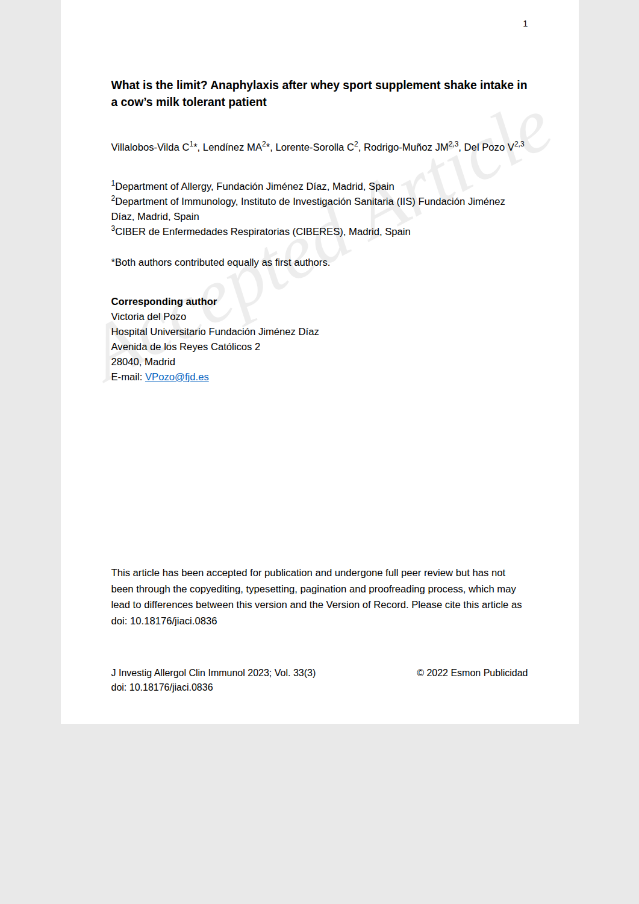1
Accepted Article
What is the limit? Anaphylaxis after whey sport supplement shake intake in a cow’s milk tolerant patient
Villalobos-Vilda C1*, Lendínez MA2*, Lorente-Sorolla C2, Rodrigo-Muñoz JM2,3, Del Pozo V2,3
1Department of Allergy, Fundación Jiménez Díaz, Madrid, Spain
2Department of Immunology, Instituto de Investigación Sanitaria (IIS) Fundación Jiménez Díaz, Madrid, Spain
3CIBER de Enfermedades Respiratorias (CIBERES), Madrid, Spain
*Both authors contributed equally as first authors.
Corresponding author
Victoria del Pozo
Hospital Universitario Fundación Jiménez Díaz
Avenida de los Reyes Católicos 2
28040, Madrid
E-mail: VPozo@fjd.es
This article has been accepted for publication and undergone full peer review but has not been through the copyediting, typesetting, pagination and proofreading process, which may lead to differences between this version and the Version of Record. Please cite this article as doi: 10.18176/jiaci.0836
J Investig Allergol Clin Immunol 2023; Vol. 33(3)
doi: 10.18176/jiaci.0836
© 2022 Esmon Publicidad